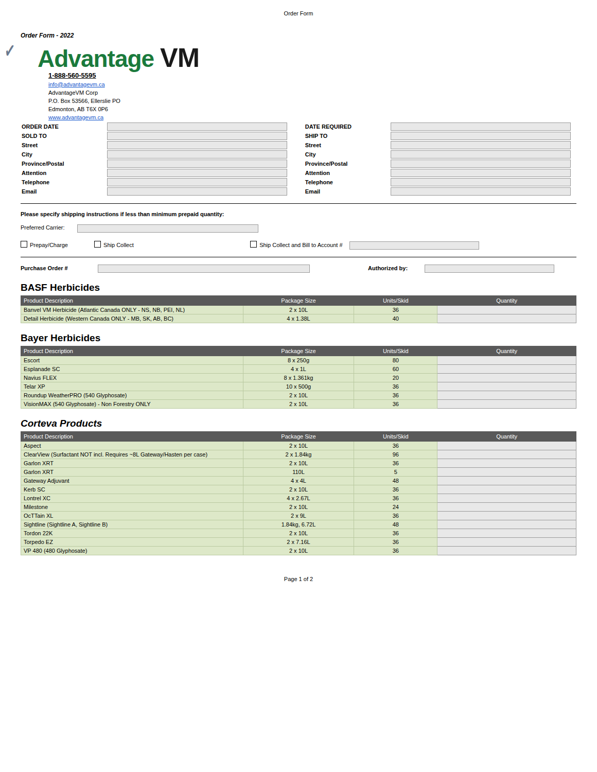Order Form
Order Form - 2022
✓Advantage VM
1-888-560-5595
info@advantagevm.ca
AdvantageVM Corp
P.O. Box 53566, Ellerslie PO
Edmonton, AB T6X 0P6
www.advantagevm.ca
| ORDER DATE | |
| SOLD TO | |
| Street | |
| City | |
| Province/Postal | |
| Attention | |
| Telephone | |
| Email | |
| DATE REQUIRED | |
| SHIP TO | |
| Street | |
| City | |
| Province/Postal | |
| Attention | |
| Telephone | |
| Email | |
Please specify shipping instructions if less than minimum prepaid quantity:
Preferred Carrier:
Prepay/Charge Ship Collect Ship Collect and Bill to Account #
Purchase Order # Authorized by:
BASF Herbicides
| Product Description | Package Size | Units/Skid | Quantity |
| --- | --- | --- | --- |
| Banvel VM Herbicide (Atlantic Canada ONLY - NS, NB, PEI, NL) | 2 x 10L | 36 | |
| Detail Herbicide (Western Canada ONLY - MB, SK, AB, BC) | 4 x 1.38L | 40 | |
Bayer Herbicides
| Product Description | Package Size | Units/Skid | Quantity |
| --- | --- | --- | --- |
| Escort | 8 x 250g | 80 | |
| Esplanade SC | 4 x 1L | 60 | |
| Navius FLEX | 8 x 1.361kg | 20 | |
| Telar XP | 10 x 500g | 36 | |
| Roundup WeatherPRO (540 Glyphosate) | 2 x 10L | 36 | |
| VisionMAX (540 Glyphosate) - Non Forestry ONLY | 2 x 10L | 36 | |
Corteva Products
| Product Description | Package Size | Units/Skid | Quantity |
| --- | --- | --- | --- |
| Aspect | 2 x 10L | 36 | |
| ClearView (Surfactant NOT incl. Requires ~8L Gateway/Hasten per case) | 2 x 1.84kg | 96 | |
| Garlon XRT | 2 x 10L | 36 | |
| Garlon XRT | 110L | 5 | |
| Gateway Adjuvant | 4 x 4L | 48 | |
| Kerb SC | 2 x 10L | 36 | |
| Lontrel XC | 4 x 2.67L | 36 | |
| Milestone | 2 x 10L | 24 | |
| OcTTain XL | 2 x 9L | 36 | |
| Sightline (Sightline A, Sightline B) | 1.84kg, 6.72L | 48 | |
| Tordon 22K | 2 x 10L | 36 | |
| Torpedo EZ | 2 x 7.16L | 36 | |
| VP 480 (480 Glyphosate) | 2 x 10L | 36 | |
Page 1 of 2